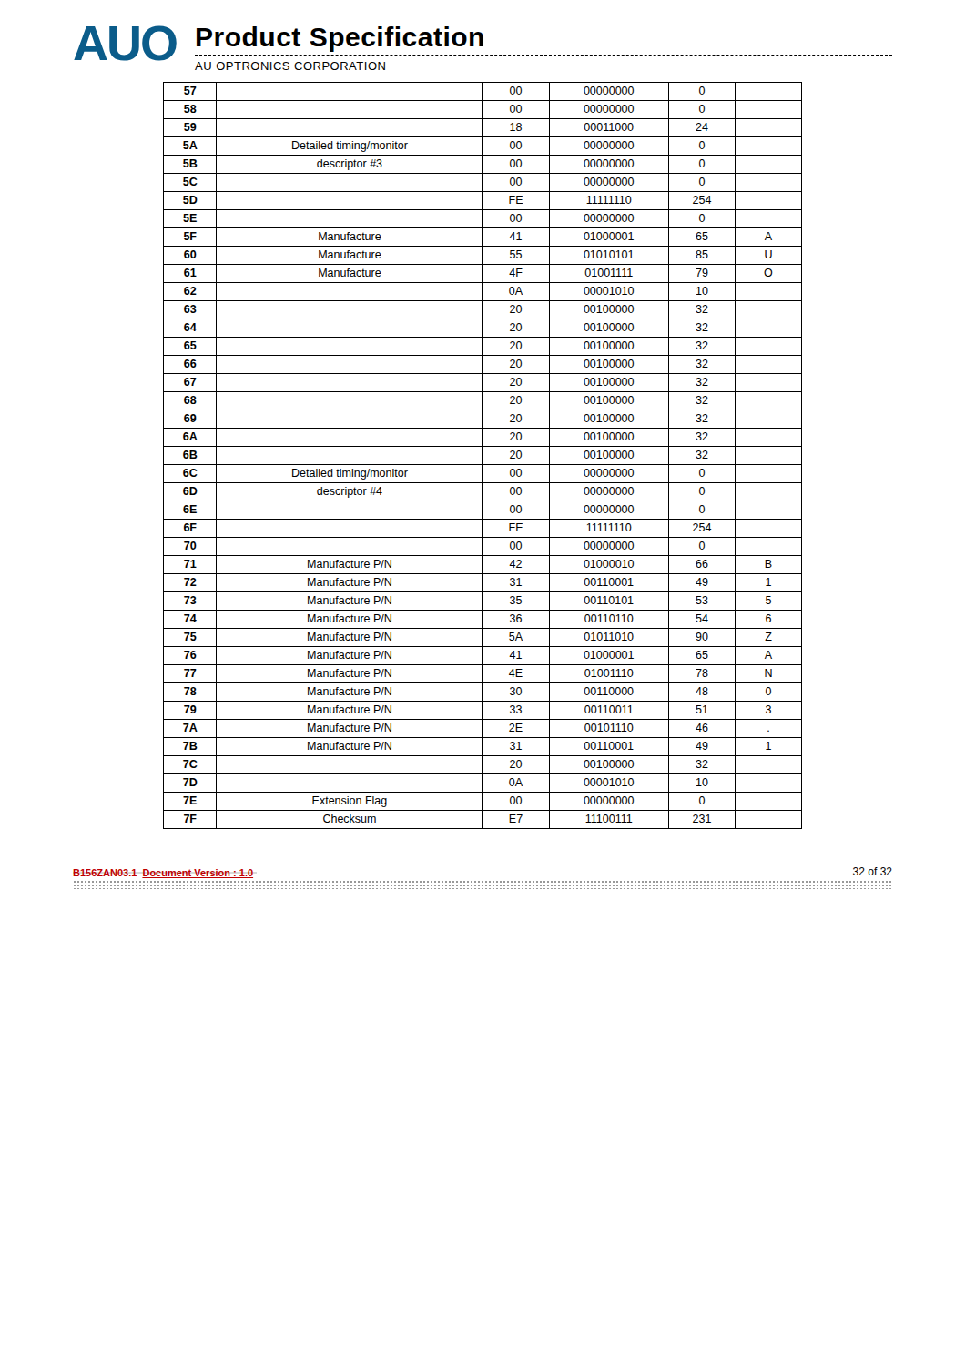AUO
Product Specification
AU OPTRONICS CORPORATION
| 57 | | 00 | 00000000 | 0 | |
| 58 | | 00 | 00000000 | 0 | |
| 59 | | 18 | 00011000 | 24 | |
| 5A | Detailed timing/monitor | 00 | 00000000 | 0 | |
| 5B | descriptor #3 | 00 | 00000000 | 0 | |
| 5C | | 00 | 00000000 | 0 | |
| 5D | | FE | 11111110 | 254 | |
| 5E | | 00 | 00000000 | 0 | |
| 5F | Manufacture | 41 | 01000001 | 65 | A |
| 60 | Manufacture | 55 | 01010101 | 85 | U |
| 61 | Manufacture | 4F | 01001111 | 79 | O |
| 62 | | 0A | 00001010 | 10 | |
| 63 | | 20 | 00100000 | 32 | |
| 64 | | 20 | 00100000 | 32 | |
| 65 | | 20 | 00100000 | 32 | |
| 66 | | 20 | 00100000 | 32 | |
| 67 | | 20 | 00100000 | 32 | |
| 68 | | 20 | 00100000 | 32 | |
| 69 | | 20 | 00100000 | 32 | |
| 6A | | 20 | 00100000 | 32 | |
| 6B | | 20 | 00100000 | 32 | |
| 6C | Detailed timing/monitor | 00 | 00000000 | 0 | |
| 6D | descriptor #4 | 00 | 00000000 | 0 | |
| 6E | | 00 | 00000000 | 0 | |
| 6F | | FE | 11111110 | 254 | |
| 70 | | 00 | 00000000 | 0 | |
| 71 | Manufacture P/N | 42 | 01000010 | 66 | B |
| 72 | Manufacture P/N | 31 | 00110001 | 49 | 1 |
| 73 | Manufacture P/N | 35 | 00110101 | 53 | 5 |
| 74 | Manufacture P/N | 36 | 00110110 | 54 | 6 |
| 75 | Manufacture P/N | 5A | 01011010 | 90 | Z |
| 76 | Manufacture P/N | 41 | 01000001 | 65 | A |
| 77 | Manufacture P/N | 4E | 01001110 | 78 | N |
| 78 | Manufacture P/N | 30 | 00110000 | 48 | 0 |
| 79 | Manufacture P/N | 33 | 00110011 | 51 | 3 |
| 7A | Manufacture P/N | 2E | 00101110 | 46 | . |
| 7B | Manufacture P/N | 31 | 00110001 | 49 | 1 |
| 7C | | 20 | 00100000 | 32 | |
| 7D | | 0A | 00001010 | 10 | |
| 7E | Extension Flag | 00 | 00000000 | 0 | |
| 7F | Checksum | E7 | 11100111 | 231 | |
B156ZAN03.1 Document Version : 1.0
32 of 32